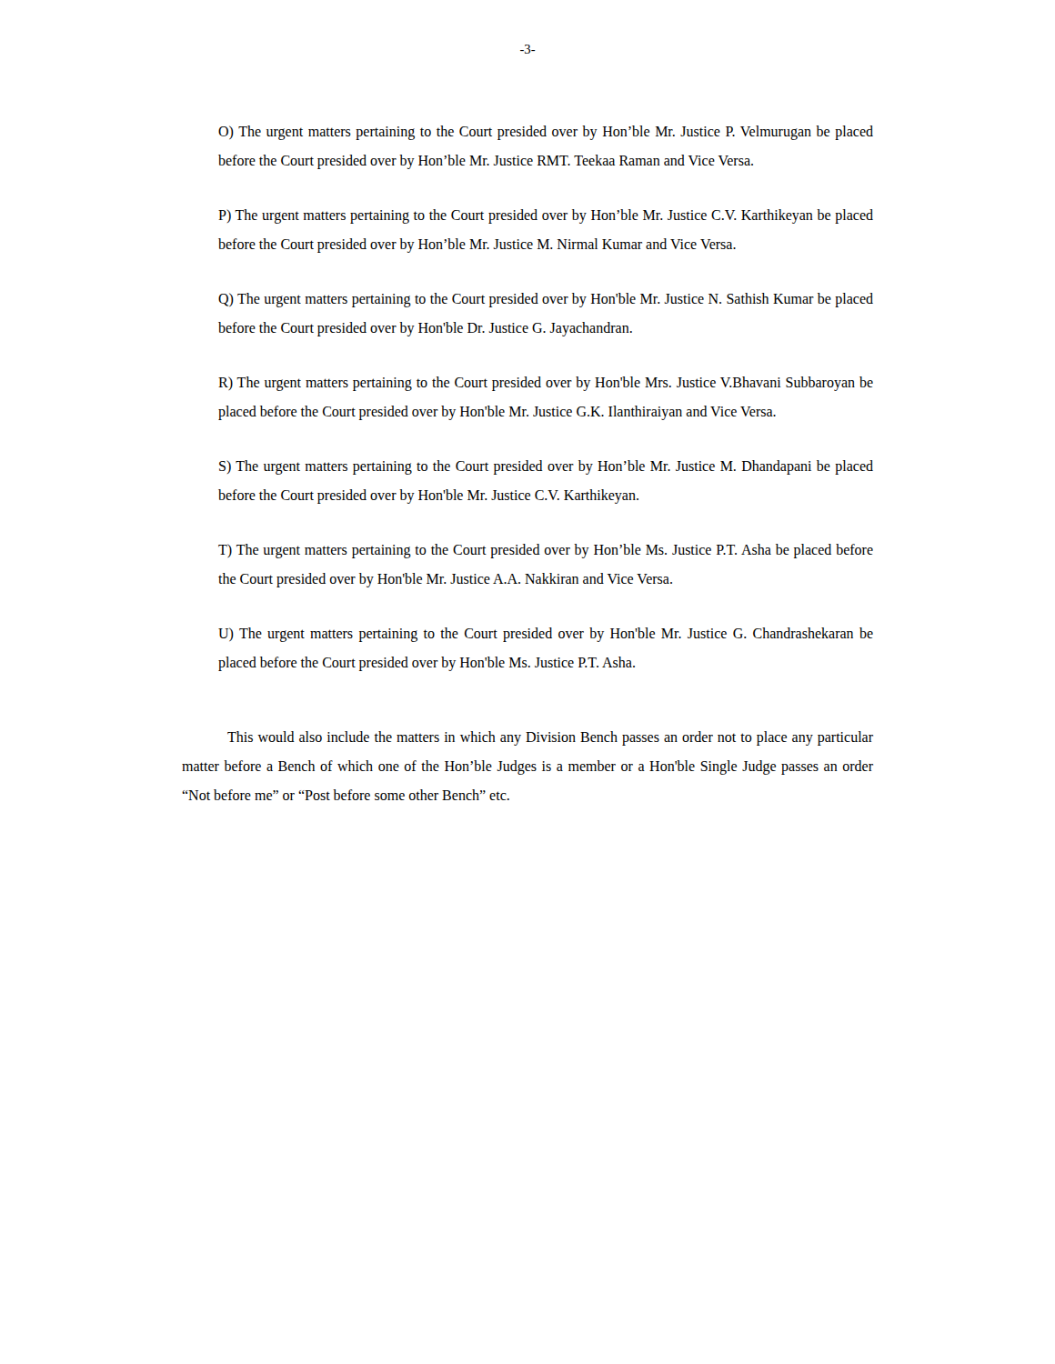-3-
O) The urgent matters pertaining to the Court presided over by Hon’ble Mr. Justice P. Velmurugan be placed before the Court presided over by Hon’ble Mr. Justice RMT. Teekaa Raman and Vice Versa.
P) The urgent matters pertaining to the Court presided over by Hon’ble Mr. Justice C.V. Karthikeyan be placed before the Court presided over by Hon’ble Mr. Justice M. Nirmal Kumar and Vice Versa.
Q) The urgent matters pertaining to the Court presided over by Hon'ble Mr. Justice N. Sathish Kumar be placed before the Court presided over by Hon'ble Dr. Justice G. Jayachandran.
R) The urgent matters pertaining to the Court presided over by Hon'ble Mrs. Justice V.Bhavani Subbaroyan be placed before the Court presided over by Hon'ble Mr. Justice G.K. Ilanthiraiyan and Vice Versa.
S) The urgent matters pertaining to the Court presided over by Hon’ble Mr. Justice M. Dhandapani be placed before the Court presided over by Hon'ble Mr. Justice C.V. Karthikeyan.
T) The urgent matters pertaining to the Court presided over by Hon’ble Ms. Justice P.T. Asha be placed before the Court presided over by Hon'ble Mr. Justice A.A. Nakkiran and Vice Versa.
U) The urgent matters pertaining to the Court presided over by Hon'ble Mr. Justice G. Chandrashekaran be placed before the Court presided over by Hon'ble Ms. Justice P.T. Asha.
This would also include the matters in which any Division Bench passes an order not to place any particular matter before a Bench of which one of the Hon’ble Judges is a member or a Hon'ble Single Judge passes an order “Not before me” or “Post before some other Bench” etc.